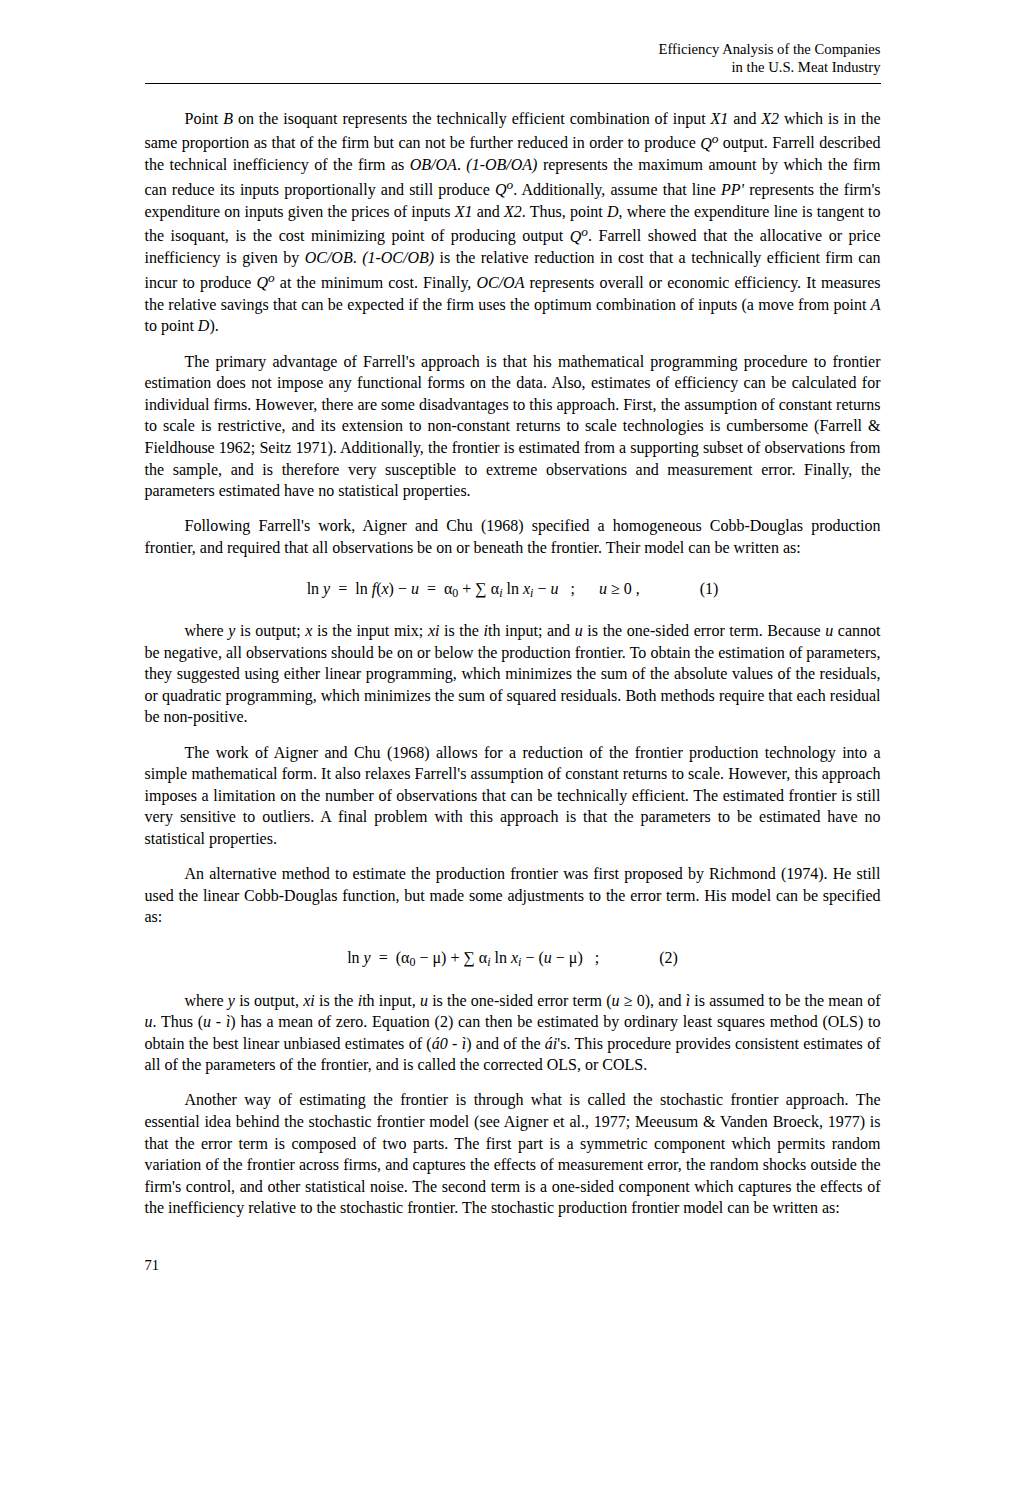Efficiency Analysis of the Companies
in the U.S. Meat Industry
Point B on the isoquant represents the technically efficient combination of input X1 and X2 which is in the same proportion as that of the firm but can not be further reduced in order to produce Qo output. Farrell described the technical inefficiency of the firm as OB/OA. (1-OB/OA) represents the maximum amount by which the firm can reduce its inputs proportionally and still produce Qo. Additionally, assume that line PP' represents the firm's expenditure on inputs given the prices of inputs X1 and X2. Thus, point D, where the expenditure line is tangent to the isoquant, is the cost minimizing point of producing output Qo. Farrell showed that the allocative or price inefficiency is given by OC/OB. (1-OC/OB) is the relative reduction in cost that a technically efficient firm can incur to produce Qo at the minimum cost. Finally, OC/OA represents overall or economic efficiency. It measures the relative savings that can be expected if the firm uses the optimum combination of inputs (a move from point A to point D).
The primary advantage of Farrell's approach is that his mathematical programming procedure to frontier estimation does not impose any functional forms on the data. Also, estimates of efficiency can be calculated for individual firms. However, there are some disadvantages to this approach. First, the assumption of constant returns to scale is restrictive, and its extension to non-constant returns to scale technologies is cumbersome (Farrell & Fieldhouse 1962; Seitz 1971). Additionally, the frontier is estimated from a supporting subset of observations from the sample, and is therefore very susceptible to extreme observations and measurement error. Finally, the parameters estimated have no statistical properties.
Following Farrell's work, Aigner and Chu (1968) specified a homogeneous Cobb-Douglas production frontier, and required that all observations be on or beneath the frontier. Their model can be written as:
ln y = ln f(x) − u = α0 + ∑ αi ln xi − u ; u ≥ 0 , (1)
where y is output; x is the input mix; xi is the ith input; and u is the one-sided error term. Because u cannot be negative, all observations should be on or below the production frontier. To obtain the estimation of parameters, they suggested using either linear programming, which minimizes the sum of the absolute values of the residuals, or quadratic programming, which minimizes the sum of squared residuals. Both methods require that each residual be non-positive.
The work of Aigner and Chu (1968) allows for a reduction of the frontier production technology into a simple mathematical form. It also relaxes Farrell's assumption of constant returns to scale. However, this approach imposes a limitation on the number of observations that can be technically efficient. The estimated frontier is still very sensitive to outliers. A final problem with this approach is that the parameters to be estimated have no statistical properties.
An alternative method to estimate the production frontier was first proposed by Richmond (1974). He still used the linear Cobb-Douglas function, but made some adjustments to the error term. His model can be specified as:
ln y = (α0 − μ) + ∑ αi ln xi − (u − μ) ; (2)
where y is output, xi is the ith input, u is the one-sided error term (u ≥ 0), and ì is assumed to be the mean of u. Thus (u - ì) has a mean of zero. Equation (2) can then be estimated by ordinary least squares method (OLS) to obtain the best linear unbiased estimates of (á0 - ì) and of the ái's. This procedure provides consistent estimates of all of the parameters of the frontier, and is called the corrected OLS, or COLS.
Another way of estimating the frontier is through what is called the stochastic frontier approach. The essential idea behind the stochastic frontier model (see Aigner et al., 1977; Meeusum & Vanden Broeck, 1977) is that the error term is composed of two parts. The first part is a symmetric component which permits random variation of the frontier across firms, and captures the effects of measurement error, the random shocks outside the firm's control, and other statistical noise. The second term is a one-sided component which captures the effects of the inefficiency relative to the stochastic frontier. The stochastic production frontier model can be written as:
71